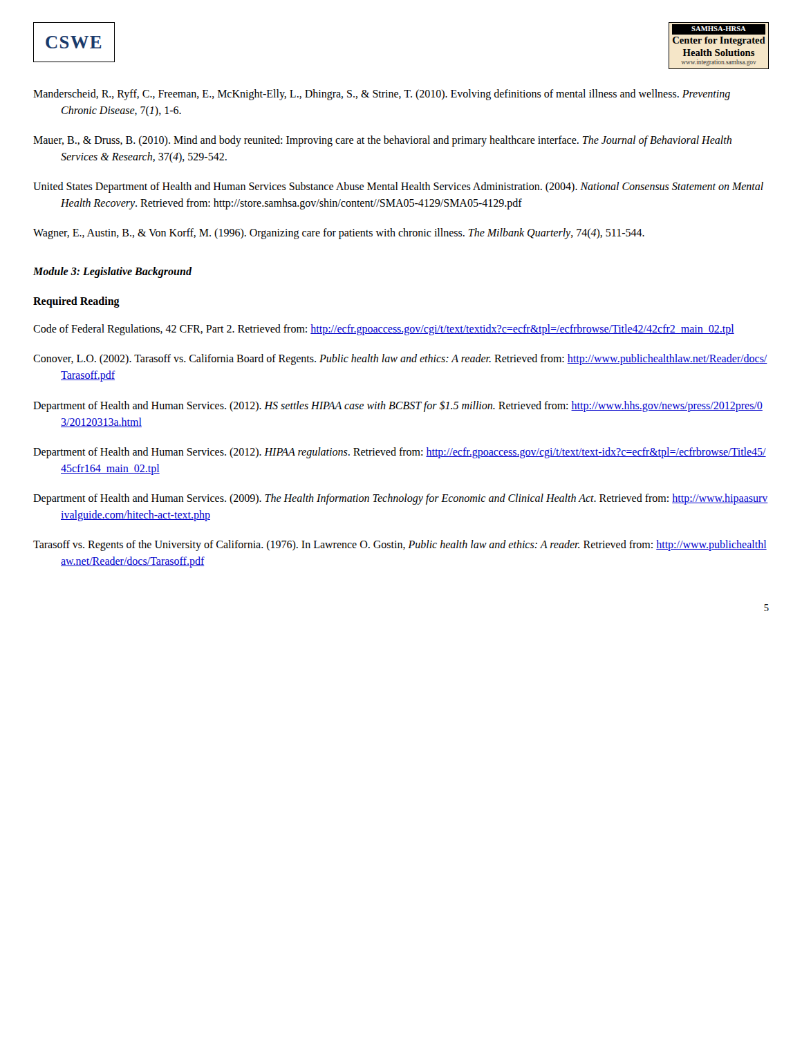CSWE
SAMHSA-HRSA
Center for Integrated
Health Solutions
www.integration.samhsa.gov
Manderscheid, R., Ryff, C., Freeman, E., McKnight-Elly, L., Dhingra, S., & Strine, T. (2010). Evolving definitions of mental illness and wellness. Preventing Chronic Disease, 7(1), 1-6.
Mauer, B., & Druss, B. (2010). Mind and body reunited: Improving care at the behavioral and primary healthcare interface. The Journal of Behavioral Health Services & Research, 37(4), 529-542.
United States Department of Health and Human Services Substance Abuse Mental Health Services Administration. (2004). National Consensus Statement on Mental Health Recovery. Retrieved from: http://store.samhsa.gov/shin/content//SMA05-4129/SMA05-4129.pdf
Wagner, E., Austin, B., & Von Korff, M. (1996). Organizing care for patients with chronic illness. The Milbank Quarterly, 74(4), 511-544.
Module 3: Legislative Background
Required Reading
Code of Federal Regulations, 42 CFR, Part 2. Retrieved from: http://ecfr.gpoaccess.gov/cgi/t/text/textidx?c=ecfr&tpl=/ecfrbrowse/Title42/42cfr2_main_02.tpl
Conover, L.O. (2002). Tarasoff vs. California Board of Regents. Public health law and ethics: A reader. Retrieved from: http://www.publichealthlaw.net/Reader/docs/Tarasoff.pdf
Department of Health and Human Services. (2012). HS settles HIPAA case with BCBST for $1.5 million. Retrieved from: http://www.hhs.gov/news/press/2012pres/03/20120313a.html
Department of Health and Human Services. (2012). HIPAA regulations. Retrieved from: http://ecfr.gpoaccess.gov/cgi/t/text/text-idx?c=ecfr&tpl=/ecfrbrowse/Title45/45cfr164_main_02.tpl
Department of Health and Human Services. (2009). The Health Information Technology for Economic and Clinical Health Act. Retrieved from: http://www.hipaasurvivalguide.com/hitech-act-text.php
Tarasoff vs. Regents of the University of California. (1976). In Lawrence O. Gostin, Public health law and ethics: A reader. Retrieved from: http://www.publichealthlaw.net/Reader/docs/Tarasoff.pdf
5